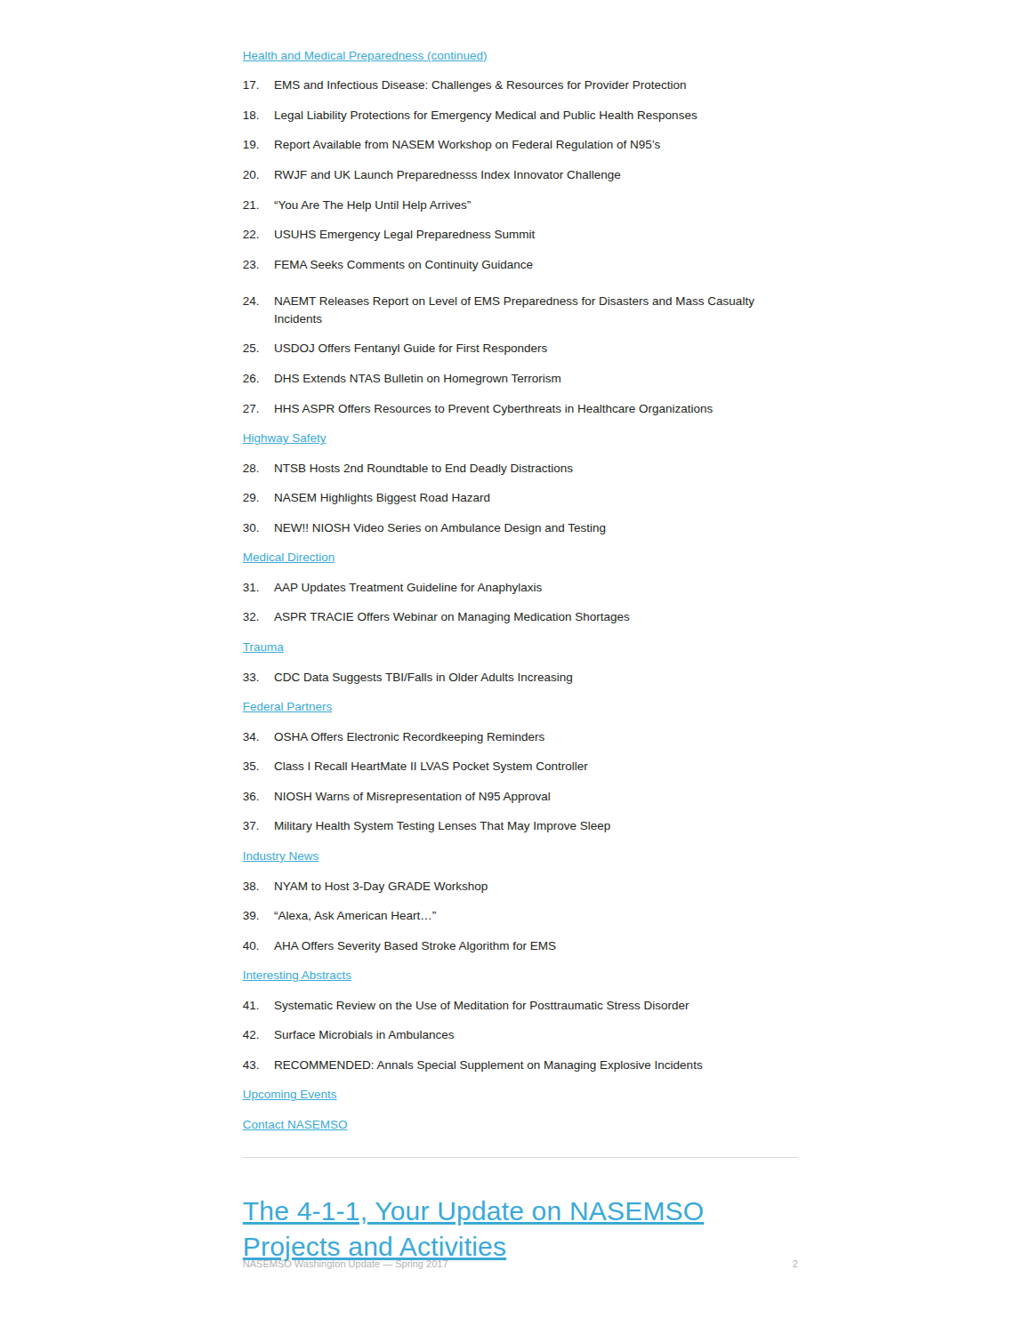Health and Medical Preparedness (continued)
17. EMS and Infectious Disease: Challenges & Resources for Provider Protection
18. Legal Liability Protections for Emergency Medical and Public Health Responses
19. Report Available from NASEM Workshop on Federal Regulation of N95’s
20. RWJF and UK Launch Preparednesss Index Innovator Challenge
21.“You Are The Help Until Help Arrives”
22. USUHS Emergency Legal Preparedness Summit
23. FEMA Seeks Comments on Continuity Guidance
24. NAEMT Releases Report on Level of EMS Preparedness for Disasters and Mass Casualty Incidents
25. USDOJ Offers Fentanyl Guide for First Responders
26. DHS Extends NTAS Bulletin on Homegrown Terrorism
27. HHS ASPR Offers Resources to Prevent Cyberthreats in Healthcare Organizations
Highway Safety
28. NTSB Hosts 2nd Roundtable to End Deadly Distractions
29. NASEM Highlights Biggest Road Hazard
30. NEW!! NIOSH Video Series on Ambulance Design and Testing
Medical Direction
31. AAP Updates Treatment Guideline for Anaphylaxis
32. ASPR TRACIE Offers Webinar on Managing Medication Shortages
Trauma
33. CDC Data Suggests TBI/Falls in Older Adults Increasing
Federal Partners
34. OSHA Offers Electronic Recordkeeping Reminders
35. Class I Recall HeartMate II LVAS Pocket System Controller
36. NIOSH Warns of Misrepresentation of N95 Approval
37. Military Health System Testing Lenses That May Improve Sleep
Industry News
38. NYAM to Host 3-Day GRADE Workshop
39.“Alexa, Ask American Heart…”
40. AHA Offers Severity Based Stroke Algorithm for EMS
Interesting Abstracts
41. Systematic Review on the Use of Meditation for Posttraumatic Stress Disorder
42. Surface Microbials in Ambulances
43. RECOMMENDED: Annals Special Supplement on Managing Explosive Incidents
Upcoming Events
Contact NASEMSO
The 4-1-1, Your Update on NASEMSO Projects and Activities
NASEMSO Washington Update — Spring 2017 2